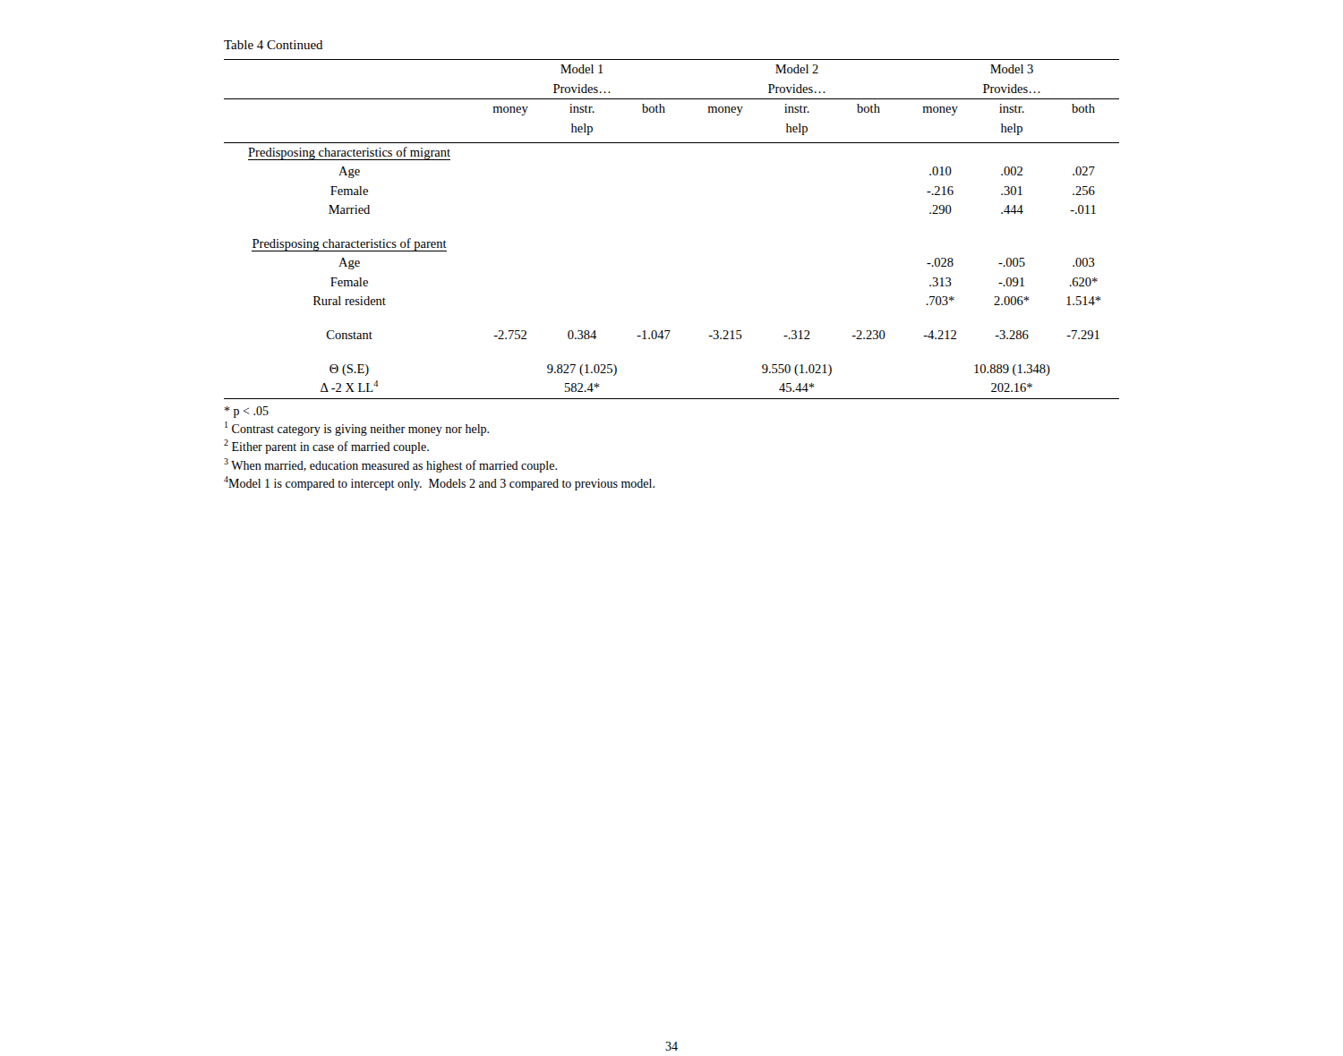Table 4 Continued
| | Model 1 | Model 2 | Model 3 |
| | Provides… | Provides… | Provides… |
| | money | instr. | both | money | instr. | both | money | instr. | both |
| | | help | | | help | | | help | |
| Predisposing characteristics of migrant | | | | | | | | | |
| Age | | | | | | | .010 | .002 | .027 |
| Female | | | | | | | -.216 | .301 | .256 |
| Married | | | | | | | .290 | .444 | -.011 |
| Predisposing characteristics of parent | | | | | | | | | |
| Age | | | | | | | -.028 | -.005 | .003 |
| Female | | | | | | | .313 | -.091 | .620* |
| Rural resident | | | | | | | .703* | 2.006* | 1.514* |
| Constant | -2.752 | 0.384 | -1.047 | -3.215 | -.312 | -2.230 | -4.212 | -3.286 | -7.291 |
| Θ (S.E) | 9.827 (1.025) | 9.550 (1.021) | 10.889 (1.348) |
| Δ -2 X LL 4 | 582.4* | 45.44* | 202.16* |
* p < .05
1 Contrast category is giving neither money nor help.
2 Either parent in case of married couple.
3 When married, education measured as highest of married couple.
4Model 1 is compared to intercept only. Models 2 and 3 compared to previous model.
34